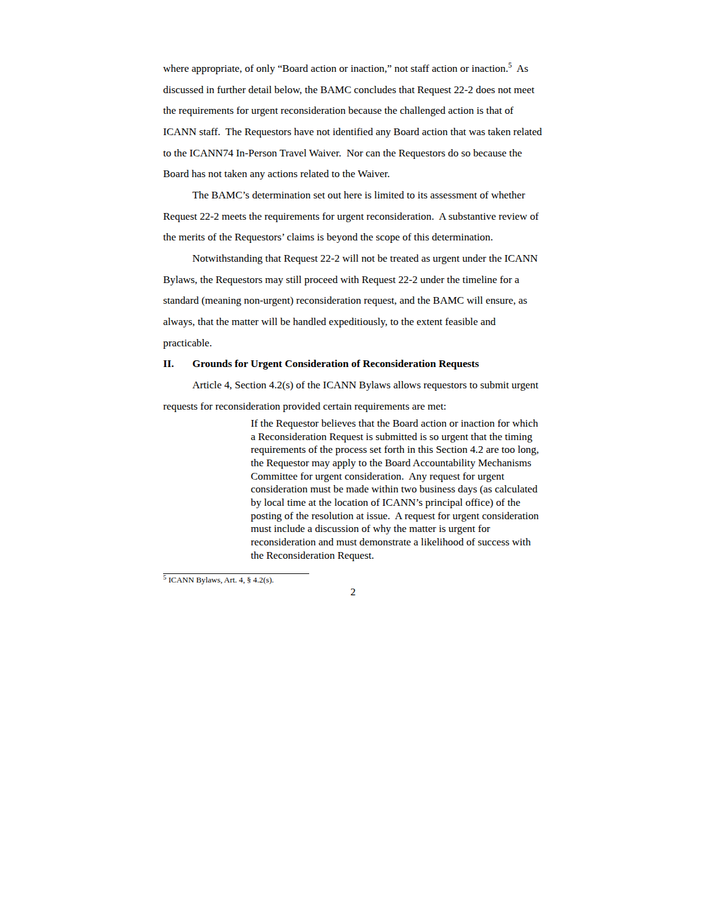where appropriate, of only “Board action or inaction,” not staff action or inaction.5 As discussed in further detail below, the BAMC concludes that Request 22-2 does not meet the requirements for urgent reconsideration because the challenged action is that of ICANN staff. The Requestors have not identified any Board action that was taken related to the ICANN74 In-Person Travel Waiver. Nor can the Requestors do so because the Board has not taken any actions related to the Waiver.
The BAMC’s determination set out here is limited to its assessment of whether Request 22-2 meets the requirements for urgent reconsideration. A substantive review of the merits of the Requestors’ claims is beyond the scope of this determination.
Notwithstanding that Request 22-2 will not be treated as urgent under the ICANN Bylaws, the Requestors may still proceed with Request 22-2 under the timeline for a standard (meaning non-urgent) reconsideration request, and the BAMC will ensure, as always, that the matter will be handled expeditiously, to the extent feasible and practicable.
II. Grounds for Urgent Consideration of Reconsideration Requests
Article 4, Section 4.2(s) of the ICANN Bylaws allows requestors to submit urgent requests for reconsideration provided certain requirements are met:
If the Requestor believes that the Board action or inaction for which a Reconsideration Request is submitted is so urgent that the timing requirements of the process set forth in this Section 4.2 are too long, the Requestor may apply to the Board Accountability Mechanisms Committee for urgent consideration. Any request for urgent consideration must be made within two business days (as calculated by local time at the location of ICANN’s principal office) of the posting of the resolution at issue. A request for urgent consideration must include a discussion of why the matter is urgent for reconsideration and must demonstrate a likelihood of success with the Reconsideration Request.
5 ICANN Bylaws, Art. 4, § 4.2(s).
2